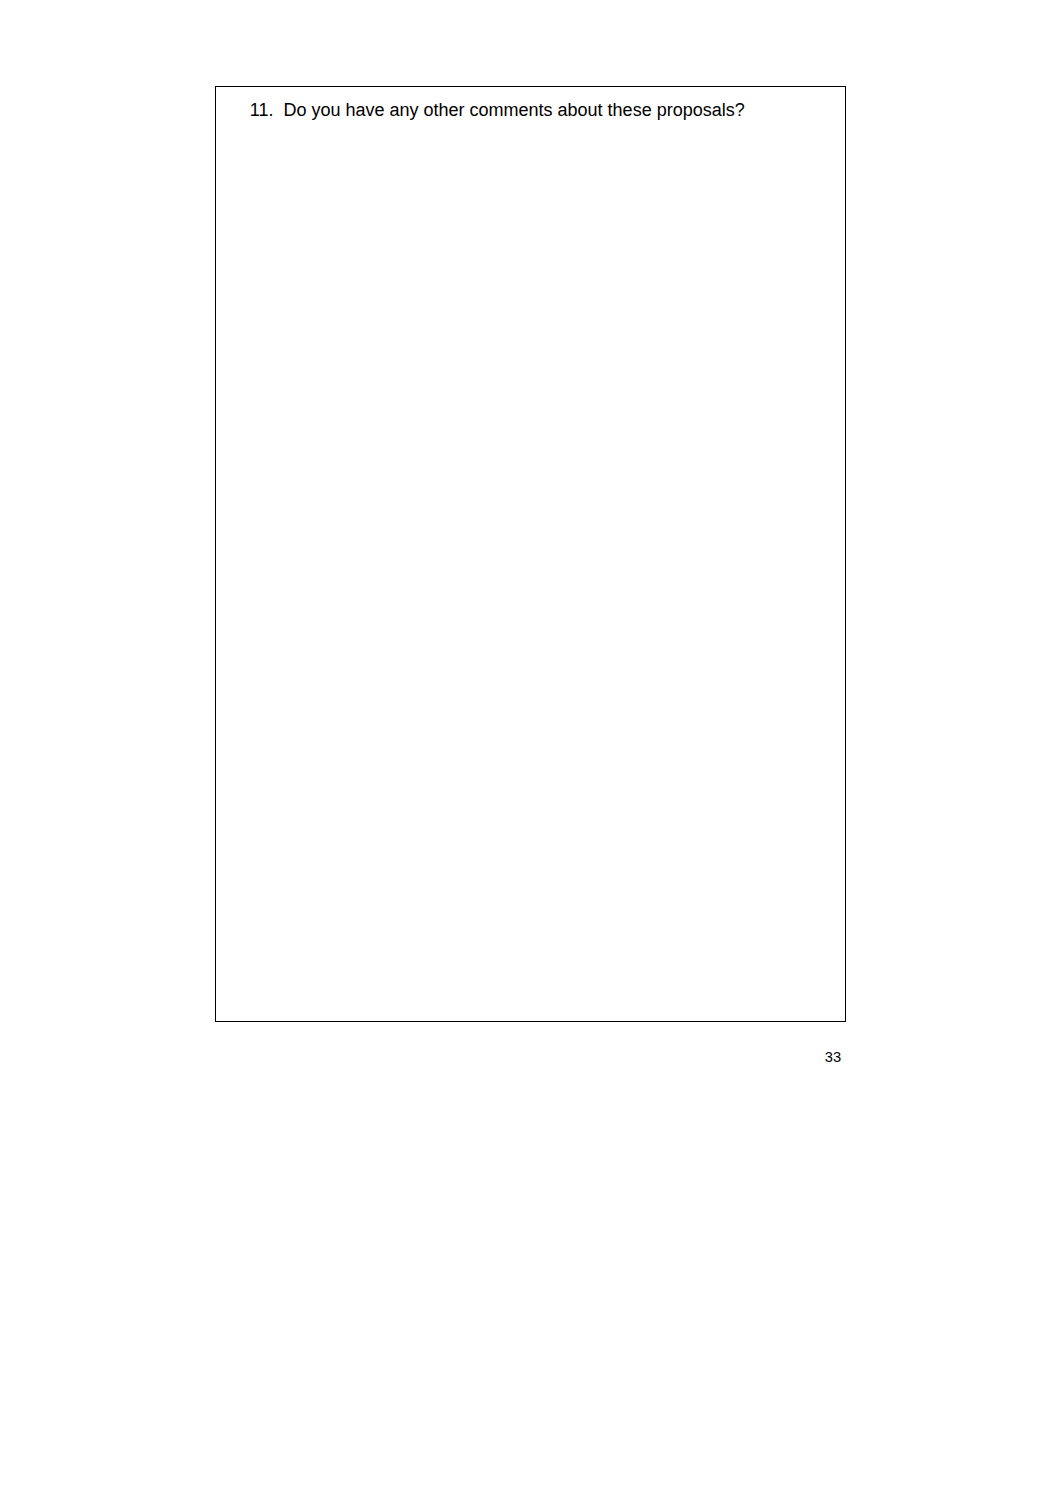11. Do you have any other comments about these proposals?
33